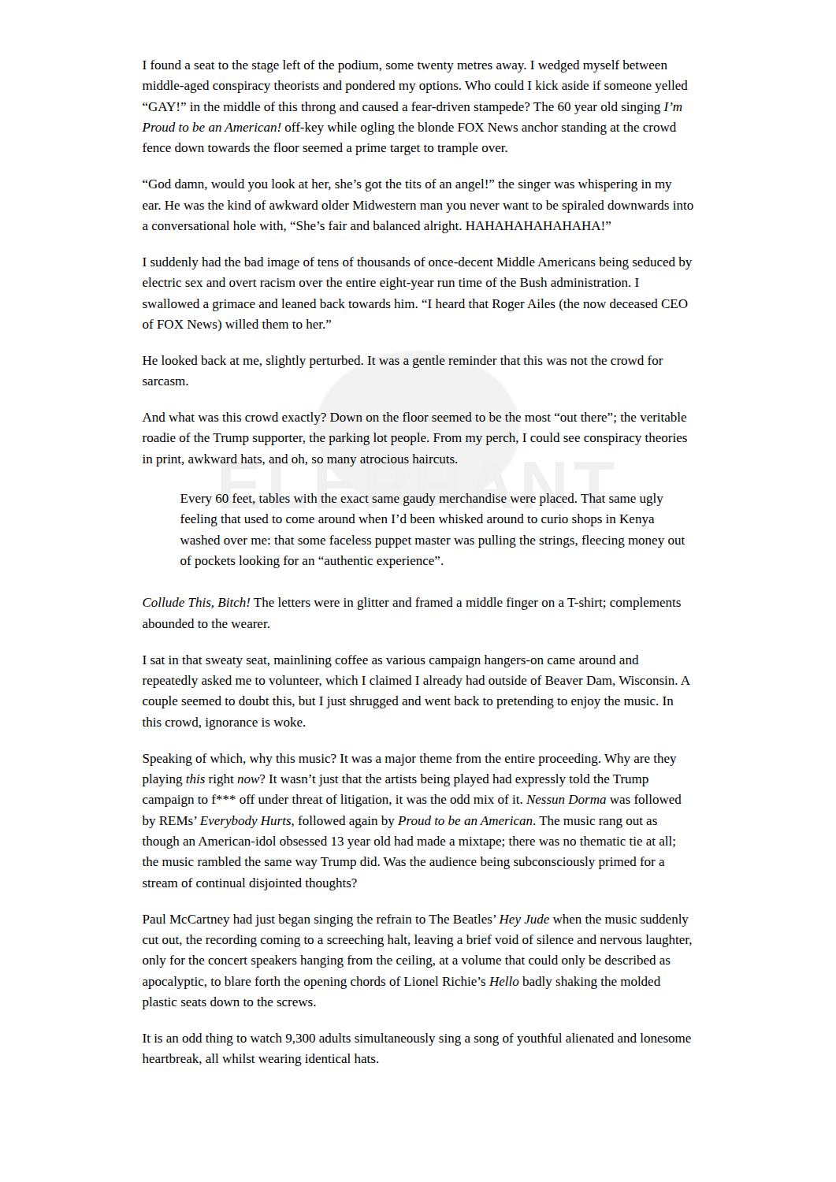ELEPHANT
I found a seat to the stage left of the podium, some twenty metres away. I wedged myself between middle-aged conspiracy theorists and pondered my options. Who could I kick aside if someone yelled “GAY!” in the middle of this throng and caused a fear-driven stampede? The 60 year old singing I’m Proud to be an American! off-key while ogling the blonde FOX News anchor standing at the crowd fence down towards the floor seemed a prime target to trample over.
“God damn, would you look at her, she’s got the tits of an angel!” the singer was whispering in my ear. He was the kind of awkward older Midwestern man you never want to be spiraled downwards into a conversational hole with, “She’s fair and balanced alright. HAHAHAHAHAHAHA!”
I suddenly had the bad image of tens of thousands of once-decent Middle Americans being seduced by electric sex and overt racism over the entire eight-year run time of the Bush administration. I swallowed a grimace and leaned back towards him. “I heard that Roger Ailes (the now deceased CEO of FOX News) willed them to her.”
He looked back at me, slightly perturbed. It was a gentle reminder that this was not the crowd for sarcasm.
And what was this crowd exactly? Down on the floor seemed to be the most “out there”; the veritable roadie of the Trump supporter, the parking lot people. From my perch, I could see conspiracy theories in print, awkward hats, and oh, so many atrocious haircuts.
Every 60 feet, tables with the exact same gaudy merchandise were placed. That same ugly feeling that used to come around when I’d been whisked around to curio shops in Kenya washed over me: that some faceless puppet master was pulling the strings, fleecing money out of pockets looking for an “authentic experience”.
Collude This, Bitch! The letters were in glitter and framed a middle finger on a T-shirt; complements abounded to the wearer.
I sat in that sweaty seat, mainlining coffee as various campaign hangers-on came around and repeatedly asked me to volunteer, which I claimed I already had outside of Beaver Dam, Wisconsin. A couple seemed to doubt this, but I just shrugged and went back to pretending to enjoy the music. In this crowd, ignorance is woke.
Speaking of which, why this music? It was a major theme from the entire proceeding. Why are they playing this right now? It wasn’t just that the artists being played had expressly told the Trump campaign to f*** off under threat of litigation, it was the odd mix of it. Nessun Dorma was followed by REMs’ Everybody Hurts, followed again by Proud to be an American. The music rang out as though an American-idol obsessed 13 year old had made a mixtape; there was no thematic tie at all; the music rambled the same way Trump did. Was the audience being subconsciously primed for a stream of continual disjointed thoughts?
Paul McCartney had just began singing the refrain to The Beatles’ Hey Jude when the music suddenly cut out, the recording coming to a screeching halt, leaving a brief void of silence and nervous laughter, only for the concert speakers hanging from the ceiling, at a volume that could only be described as apocalyptic, to blare forth the opening chords of Lionel Richie’s Hello badly shaking the molded plastic seats down to the screws.
It is an odd thing to watch 9,300 adults simultaneously sing a song of youthful alienated and lonesome heartbreak, all whilst wearing identical hats.